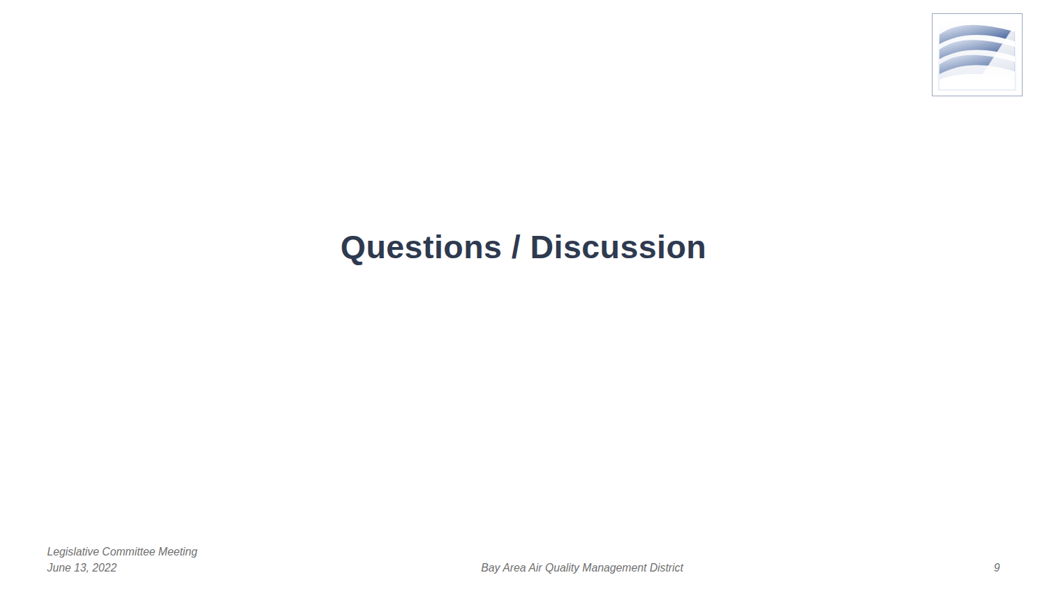Questions / Discussion
Legislative Committee Meeting
June 13, 2022
Bay Area Air Quality Management District
9